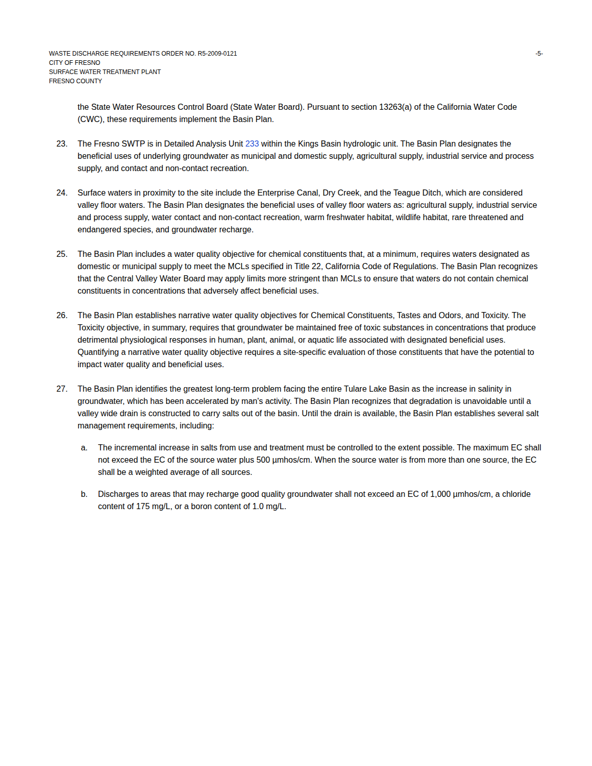WASTE DISCHARGE REQUIREMENTS ORDER NO. R5-2009-0121
CITY OF FRESNO
SURFACE WATER TREATMENT PLANT
FRESNO COUNTY
-5-
the State Water Resources Control Board (State Water Board). Pursuant to section 13263(a) of the California Water Code (CWC), these requirements implement the Basin Plan.
The Fresno SWTP is in Detailed Analysis Unit 233 within the Kings Basin hydrologic unit. The Basin Plan designates the beneficial uses of underlying groundwater as municipal and domestic supply, agricultural supply, industrial service and process supply, and contact and non-contact recreation.
Surface waters in proximity to the site include the Enterprise Canal, Dry Creek, and the Teague Ditch, which are considered valley floor waters. The Basin Plan designates the beneficial uses of valley floor waters as: agricultural supply, industrial service and process supply, water contact and non-contact recreation, warm freshwater habitat, wildlife habitat, rare threatened and endangered species, and groundwater recharge.
The Basin Plan includes a water quality objective for chemical constituents that, at a minimum, requires waters designated as domestic or municipal supply to meet the MCLs specified in Title 22, California Code of Regulations. The Basin Plan recognizes that the Central Valley Water Board may apply limits more stringent than MCLs to ensure that waters do not contain chemical constituents in concentrations that adversely affect beneficial uses.
The Basin Plan establishes narrative water quality objectives for Chemical Constituents, Tastes and Odors, and Toxicity. The Toxicity objective, in summary, requires that groundwater be maintained free of toxic substances in concentrations that produce detrimental physiological responses in human, plant, animal, or aquatic life associated with designated beneficial uses. Quantifying a narrative water quality objective requires a site-specific evaluation of those constituents that have the potential to impact water quality and beneficial uses.
The Basin Plan identifies the greatest long-term problem facing the entire Tulare Lake Basin as the increase in salinity in groundwater, which has been accelerated by man's activity. The Basin Plan recognizes that degradation is unavoidable until a valley wide drain is constructed to carry salts out of the basin. Until the drain is available, the Basin Plan establishes several salt management requirements, including:
The incremental increase in salts from use and treatment must be controlled to the extent possible. The maximum EC shall not exceed the EC of the source water plus 500 µmhos/cm. When the source water is from more than one source, the EC shall be a weighted average of all sources.
Discharges to areas that may recharge good quality groundwater shall not exceed an EC of 1,000 µmhos/cm, a chloride content of 175 mg/L, or a boron content of 1.0 mg/L.